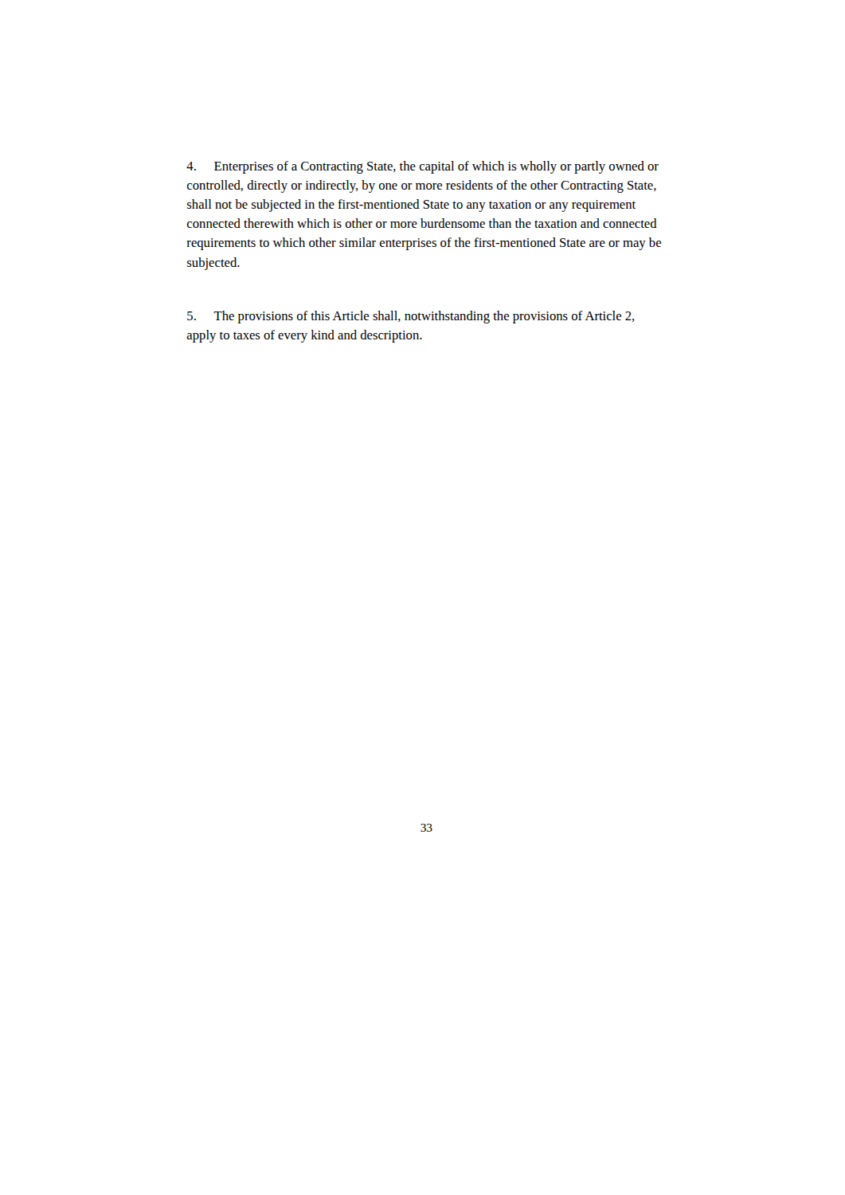4. Enterprises of a Contracting State, the capital of which is wholly or partly owned or controlled, directly or indirectly, by one or more residents of the other Contracting State, shall not be subjected in the first-mentioned State to any taxation or any requirement connected therewith which is other or more burdensome than the taxation and connected requirements to which other similar enterprises of the first-mentioned State are or may be subjected.
5. The provisions of this Article shall, notwithstanding the provisions of Article 2, apply to taxes of every kind and description.
33